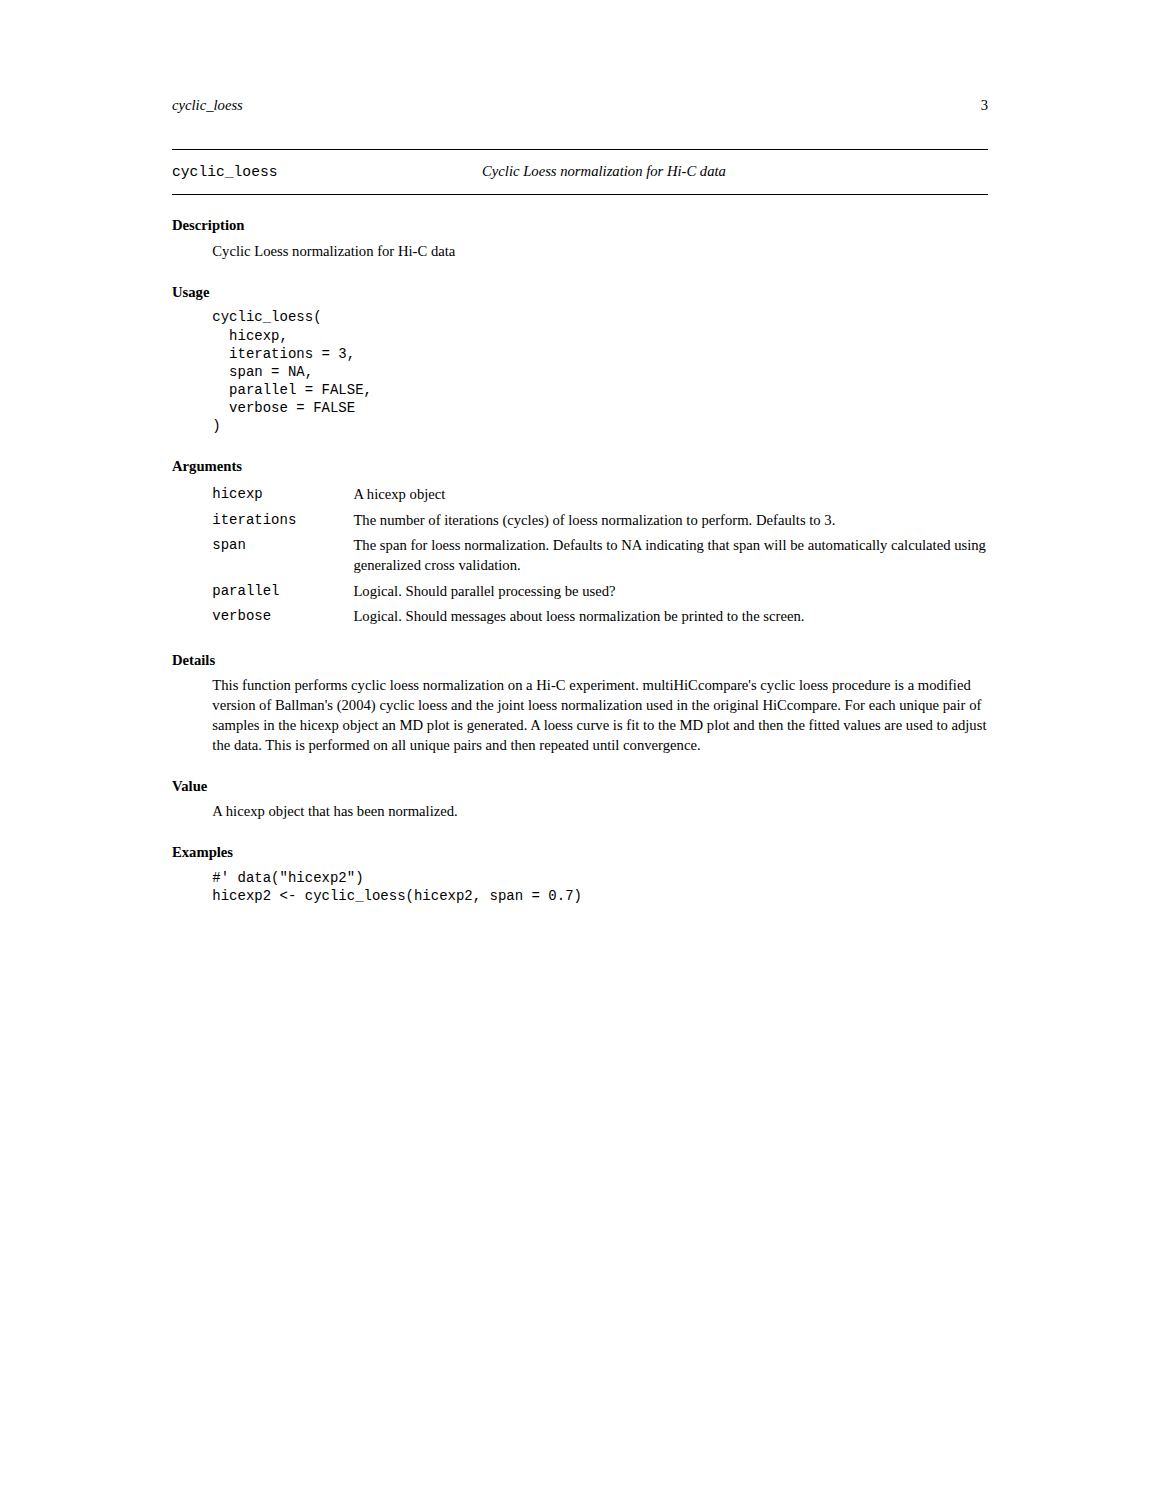cyclic_loess 3
cyclic_loess Cyclic Loess normalization for Hi-C data
Description
Cyclic Loess normalization for Hi-C data
Usage
cyclic_loess(
  hicexp,
  iterations = 3,
  span = NA,
  parallel = FALSE,
  verbose = FALSE
)
Arguments
| hicexp | A hicexp object |
| iterations | The number of iterations (cycles) of loess normalization to perform. Defaults to 3. |
| span | The span for loess normalization. Defaults to NA indicating that span will be automatically calculated using generalized cross validation. |
| parallel | Logical. Should parallel processing be used? |
| verbose | Logical. Should messages about loess normalization be printed to the screen. |
Details
This function performs cyclic loess normalization on a Hi-C experiment. multiHiCcompare's cyclic loess procedure is a modified version of Ballman's (2004) cyclic loess and the joint loess normalization used in the original HiCcompare. For each unique pair of samples in the hicexp object an MD plot is generated. A loess curve is fit to the MD plot and then the fitted values are used to adjust the data. This is performed on all unique pairs and then repeated until convergence.
Value
A hicexp object that has been normalized.
Examples
#' data("hicexp2")
hicexp2 <- cyclic_loess(hicexp2, span = 0.7)